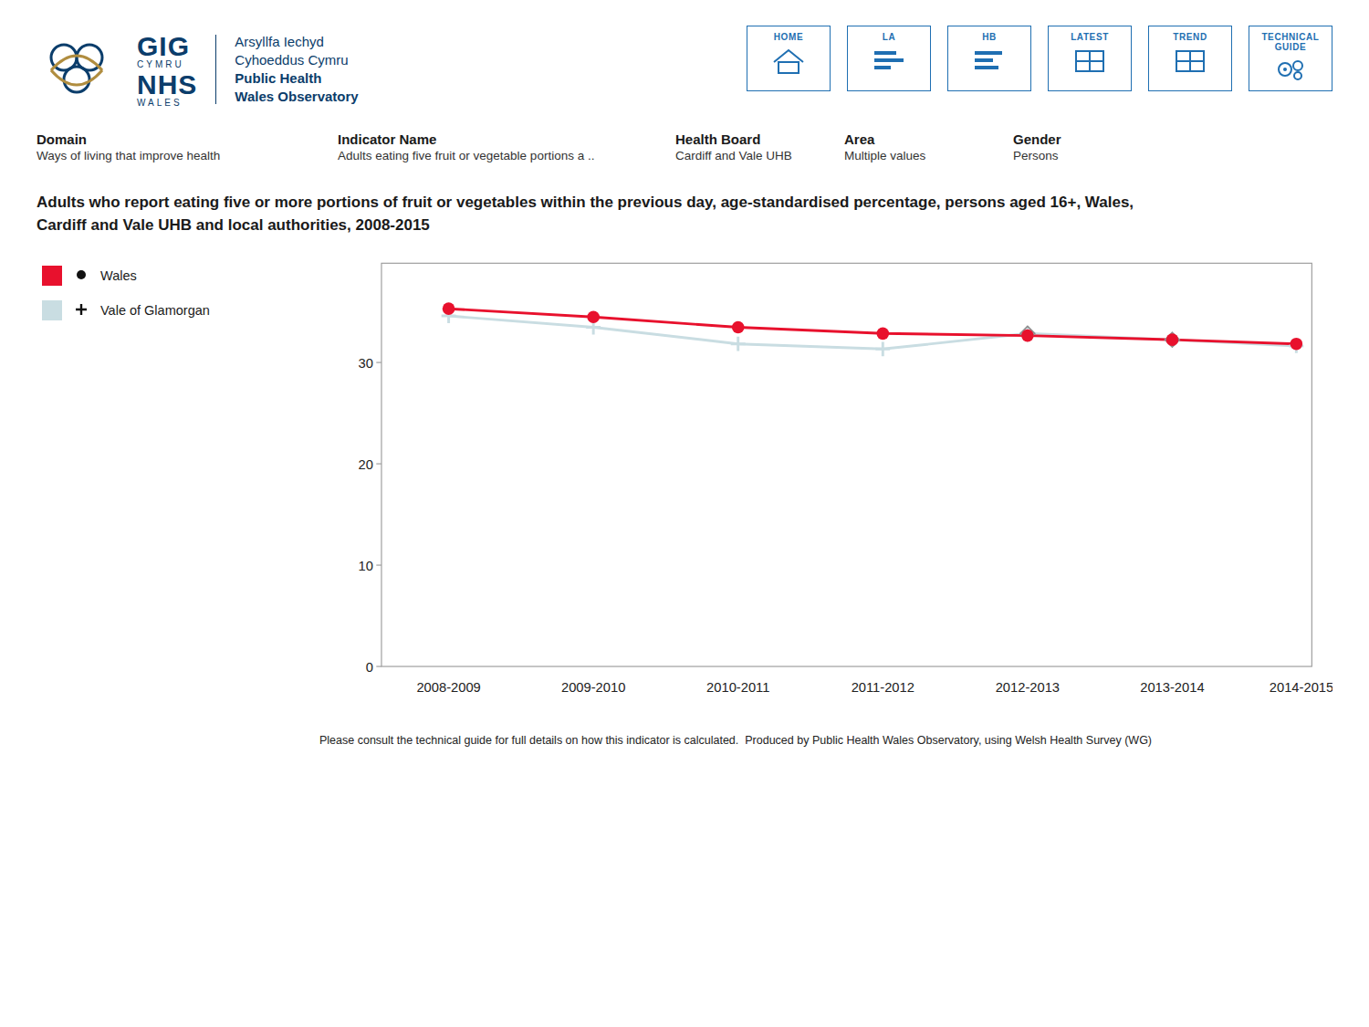GIG
CYMRU
NHS
WALES
Arsyllfa Iechyd
Cyhoeddus Cymru
Public Health
Wales Observatory
Home LA HB Latest Trend Technical
Guide
Domain
Ways of living that improve health
Indicator Name
Adults eating five fruit or vegetable portions a ..
Health Board
Cardiff and Vale UHB
Area
Multiple values
Gender
Persons
Adults who report eating five or more portions of fruit or vegetables within the previous day, age-standardised percentage, persons aged 16+, Wales, Cardiff and Vale UHB and local authorities, 2008-2015
Wales
Vale of Glamorgan
0 10 20 30 2008-2009 2009-2010 2010-2011 2011-2012 2012-2013 2013-2014 2014-2015
Please consult the technical guide for full details on how this indicator is calculated. Produced by Public Health Wales Observatory, using Welsh Health Survey (WG)